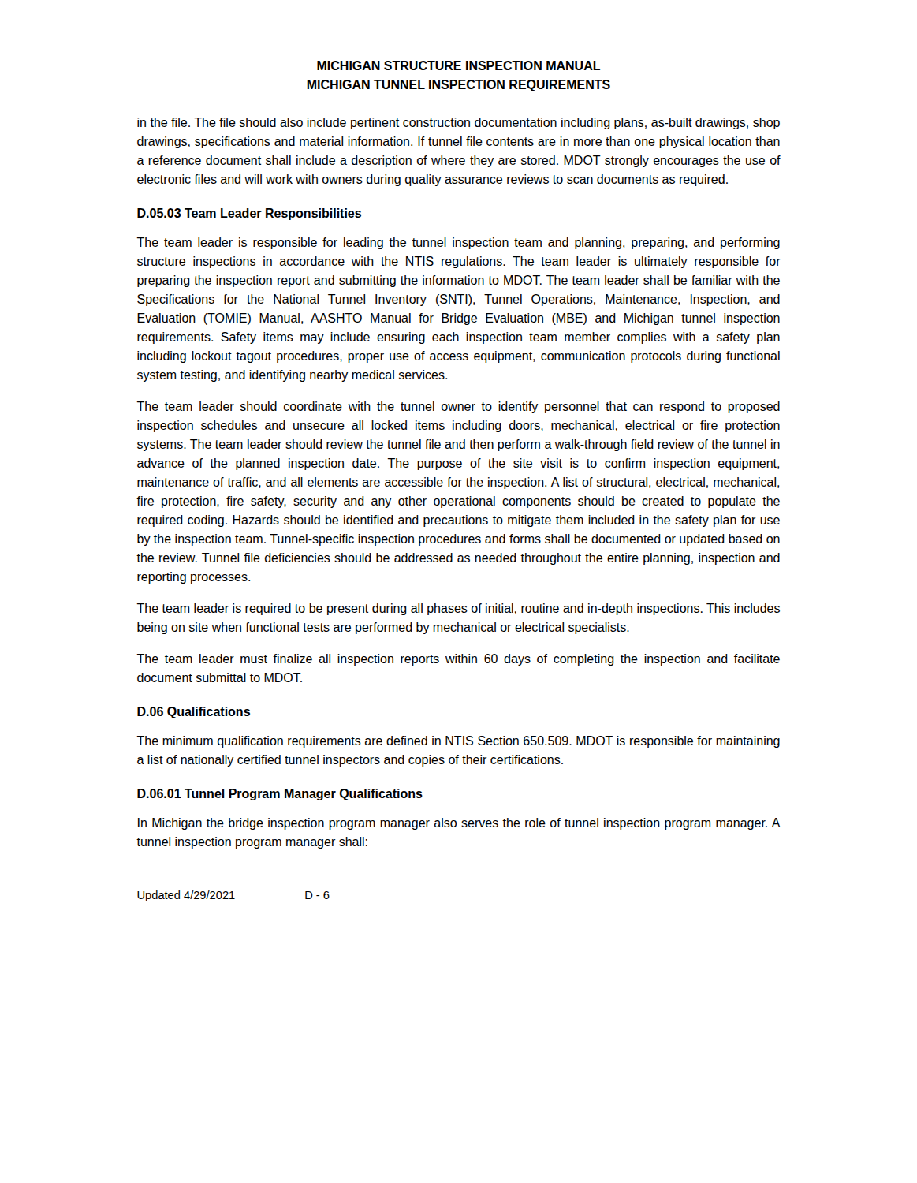MICHIGAN STRUCTURE INSPECTION MANUAL MICHIGAN TUNNEL INSPECTION REQUIREMENTS
in the file. The file should also include pertinent construction documentation including plans, as-built drawings, shop drawings, specifications and material information. If tunnel file contents are in more than one physical location than a reference document shall include a description of where they are stored. MDOT strongly encourages the use of electronic files and will work with owners during quality assurance reviews to scan documents as required.
D.05.03 Team Leader Responsibilities
The team leader is responsible for leading the tunnel inspection team and planning, preparing, and performing structure inspections in accordance with the NTIS regulations. The team leader is ultimately responsible for preparing the inspection report and submitting the information to MDOT. The team leader shall be familiar with the Specifications for the National Tunnel Inventory (SNTI), Tunnel Operations, Maintenance, Inspection, and Evaluation (TOMIE) Manual, AASHTO Manual for Bridge Evaluation (MBE) and Michigan tunnel inspection requirements. Safety items may include ensuring each inspection team member complies with a safety plan including lockout tagout procedures, proper use of access equipment, communication protocols during functional system testing, and identifying nearby medical services.
The team leader should coordinate with the tunnel owner to identify personnel that can respond to proposed inspection schedules and unsecure all locked items including doors, mechanical, electrical or fire protection systems. The team leader should review the tunnel file and then perform a walk-through field review of the tunnel in advance of the planned inspection date. The purpose of the site visit is to confirm inspection equipment, maintenance of traffic, and all elements are accessible for the inspection. A list of structural, electrical, mechanical, fire protection, fire safety, security and any other operational components should be created to populate the required coding. Hazards should be identified and precautions to mitigate them included in the safety plan for use by the inspection team. Tunnel-specific inspection procedures and forms shall be documented or updated based on the review. Tunnel file deficiencies should be addressed as needed throughout the entire planning, inspection and reporting processes.
The team leader is required to be present during all phases of initial, routine and in-depth inspections. This includes being on site when functional tests are performed by mechanical or electrical specialists.
The team leader must finalize all inspection reports within 60 days of completing the inspection and facilitate document submittal to MDOT.
D.06 Qualifications
The minimum qualification requirements are defined in NTIS Section 650.509. MDOT is responsible for maintaining a list of nationally certified tunnel inspectors and copies of their certifications.
D.06.01 Tunnel Program Manager Qualifications
In Michigan the bridge inspection program manager also serves the role of tunnel inspection program manager. A tunnel inspection program manager shall:
Updated 4/29/2021 D - 6